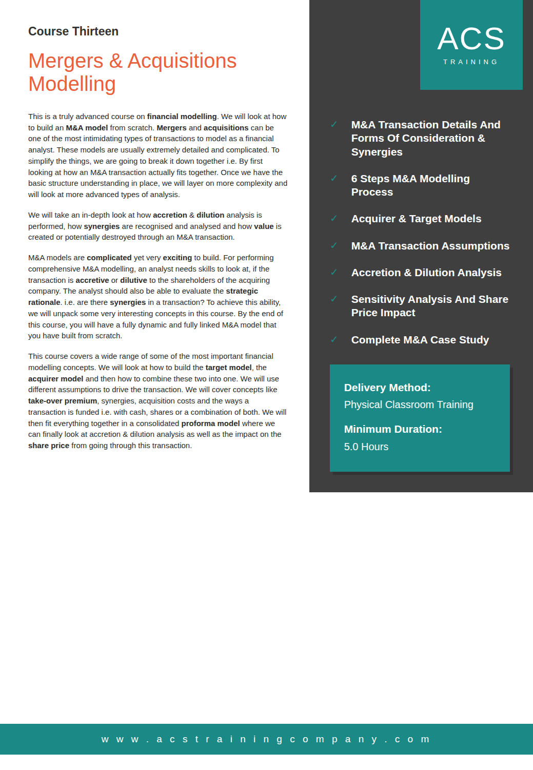Course Thirteen
Mergers & Acquisitions Modelling
This is a truly advanced course on financial modelling. We will look at how to build an M&A model from scratch. Mergers and acquisitions can be one of the most intimidating types of transactions to model as a financial analyst. These models are usually extremely detailed and complicated. To simplify the things, we are going to break it down together i.e. By first looking at how an M&A transaction actually fits together. Once we have the basic structure understanding in place, we will layer on more complexity and will look at more advanced types of analysis.
We will take an in-depth look at how accretion & dilution analysis is performed, how synergies are recognised and analysed and how value is created or potentially destroyed through an M&A transaction.
M&A models are complicated yet very exciting to build. For performing comprehensive M&A modelling, an analyst needs skills to look at, if the transaction is accretive or dilutive to the shareholders of the acquiring company. The analyst should also be able to evaluate the strategic rationale. i.e. are there synergies in a transaction? To achieve this ability, we will unpack some very interesting concepts in this course. By the end of this course, you will have a fully dynamic and fully linked M&A model that you have built from scratch.
This course covers a wide range of some of the most important financial modelling concepts. We will look at how to build the target model, the acquirer model and then how to combine these two into one. We will use different assumptions to drive the transaction. We will cover concepts like take-over premium, synergies, acquisition costs and the ways a transaction is funded i.e. with cash, shares or a combination of both. We will then fit everything together in a consolidated proforma model where we can finally look at accretion & dilution analysis as well as the impact on the share price from going through this transaction.
ACS
TRAINING
M&A Transaction Details And Forms Of Consideration & Synergies
6 Steps M&A Modelling Process
Acquirer & Target Models
M&A Transaction Assumptions
Accretion & Dilution Analysis
Sensitivity Analysis And Share Price Impact
Complete M&A Case Study
Delivery Method:
Physical Classroom Training
Minimum Duration:
5.0 Hours
w w w . a c s t r a i n i n g c o m p a n y . c o m